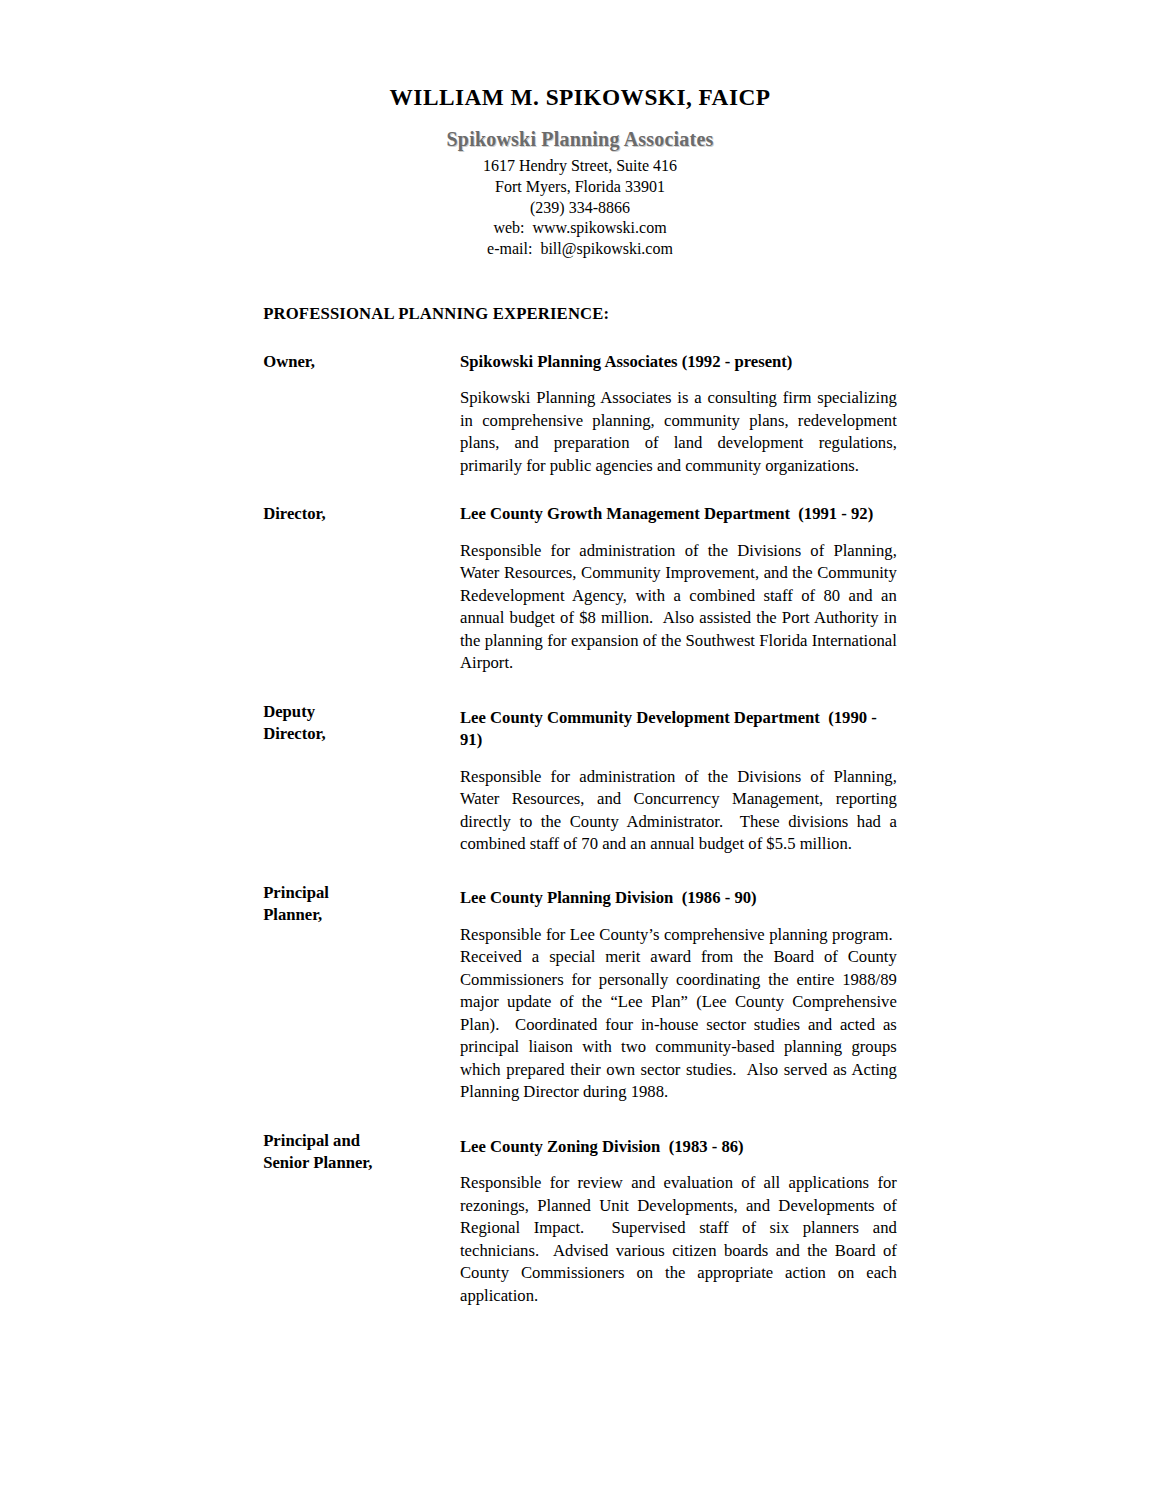WILLIAM M. SPIKOWSKI, FAICP
Spikowski Planning Associates
1617 Hendry Street, Suite 416
Fort Myers, Florida 33901
(239) 334-8866
web: www.spikowski.com
e-mail: bill@spikowski.com
PROFESSIONAL PLANNING EXPERIENCE:
Owner,
Spikowski Planning Associates (1992 - present)
Spikowski Planning Associates is a consulting firm specializing in comprehensive planning, community plans, redevelopment plans, and preparation of land development regulations, primarily for public agencies and community organizations.
Director,
Lee County Growth Management Department (1991 - 92)
Responsible for administration of the Divisions of Planning, Water Resources, Community Improvement, and the Community Redevelopment Agency, with a combined staff of 80 and an annual budget of $8 million. Also assisted the Port Authority in the planning for expansion of the Southwest Florida International Airport.
DeputyDirector,
Lee County Community Development Department (1990 - 91)
Responsible for administration of the Divisions of Planning, Water Resources, and Concurrency Management, reporting directly to the County Administrator. These divisions had a combined staff of 70 and an annual budget of $5.5 million.
PrincipalPlanner,
Lee County Planning Division (1986 - 90)
Responsible for Lee County’s comprehensive planning program. Received a special merit award from the Board of County Commissioners for personally coordinating the entire 1988/89 major update of the “Lee Plan” (Lee County Comprehensive Plan). Coordinated four in-house sector studies and acted as principal liaison with two community-based planning groups which prepared their own sector studies. Also served as Acting Planning Director during 1988.
Principal andSenior Planner,
Lee County Zoning Division (1983 - 86)
Responsible for review and evaluation of all applications for rezonings, Planned Unit Developments, and Developments of Regional Impact. Supervised staff of six planners and technicians. Advised various citizen boards and the Board of County Commissioners on the appropriate action on each application.